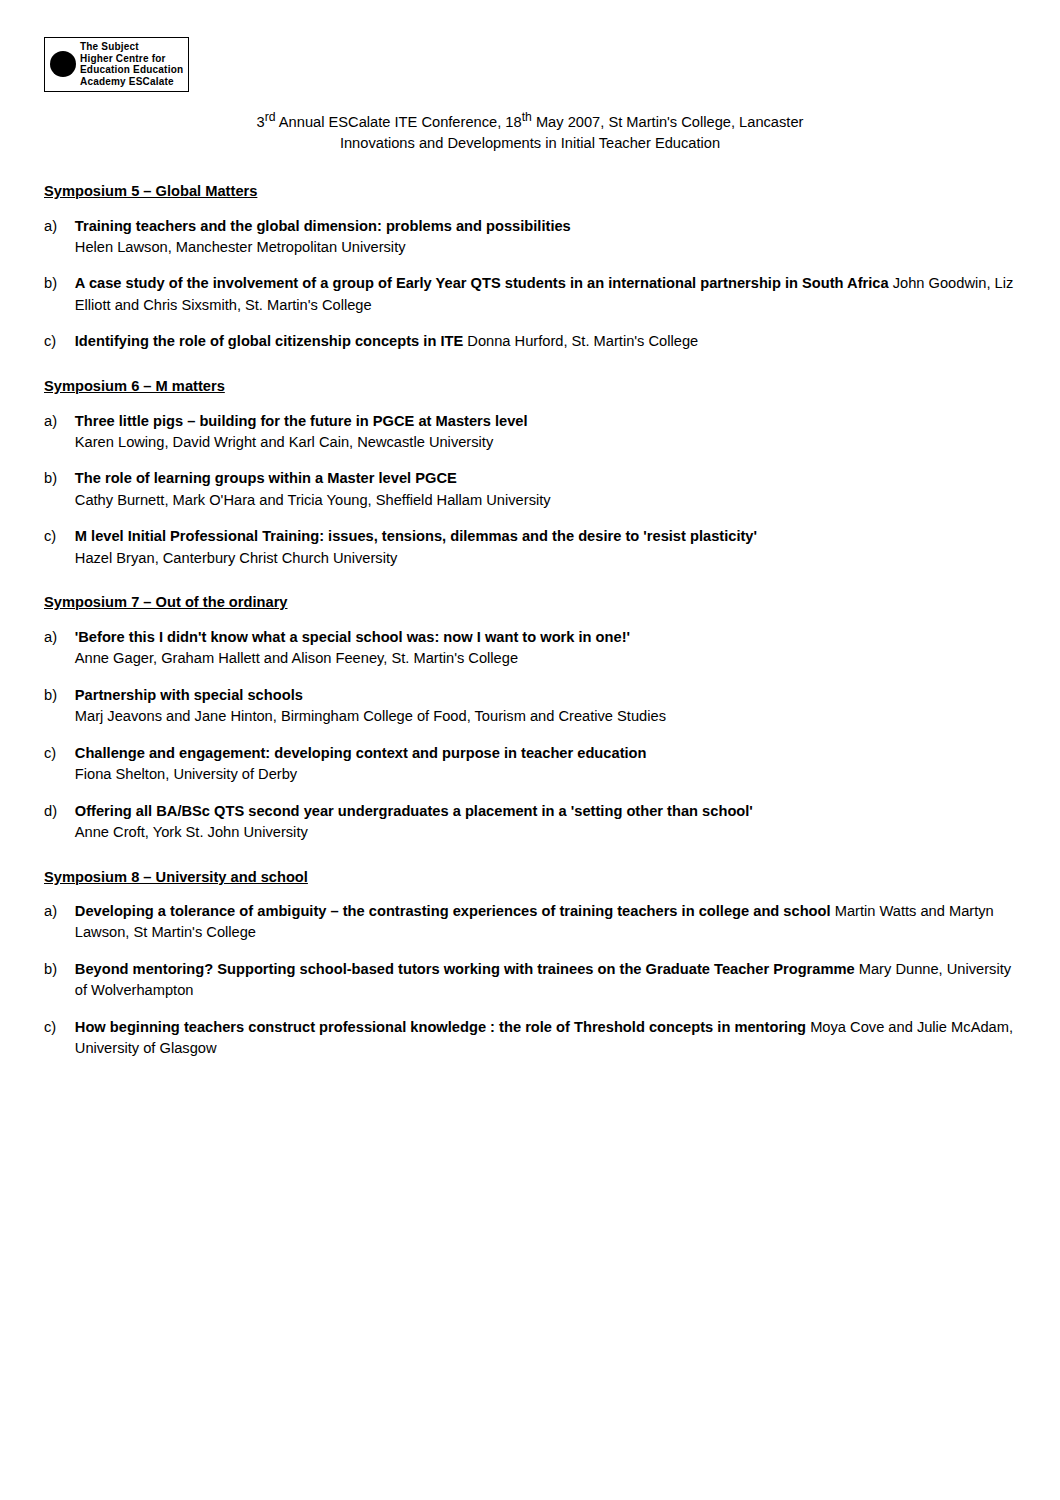The Subject Higher Centre for Education Education Academy ESCalate
3rd Annual ESCalate ITE Conference, 18th May 2007, St Martin's College, Lancaster
Innovations and Developments in Initial Teacher Education
Symposium 5 – Global Matters
a) Training teachers and the global dimension: problems and possibilities Helen Lawson, Manchester Metropolitan University
b) A case study of the involvement of a group of Early Year QTS students in an international partnership in South Africa John Goodwin, Liz Elliott and Chris Sixsmith, St. Martin's College
c) Identifying the role of global citizenship concepts in ITE Donna Hurford, St. Martin's College
Symposium 6 – M matters
a) Three little pigs – building for the future in PGCE at Masters level Karen Lowing, David Wright and Karl Cain, Newcastle University
b) The role of learning groups within a Master level PGCE Cathy Burnett, Mark O'Hara and Tricia Young, Sheffield Hallam University
c) M level Initial Professional Training: issues, tensions, dilemmas and the desire to 'resist plasticity' Hazel Bryan, Canterbury Christ Church University
Symposium 7 – Out of the ordinary
a) 'Before this I didn't know what a special school was: now I want to work in one!' Anne Gager, Graham Hallett and Alison Feeney, St. Martin's College
b) Partnership with special schools Marj Jeavons and Jane Hinton, Birmingham College of Food, Tourism and Creative Studies
c) Challenge and engagement: developing context and purpose in teacher education Fiona Shelton, University of Derby
d) Offering all BA/BSc QTS second year undergraduates a placement in a 'setting other than school' Anne Croft, York St. John University
Symposium 8 – University and school
a) Developing a tolerance of ambiguity – the contrasting experiences of training teachers in college and school Martin Watts and Martyn Lawson, St Martin's College
b) Beyond mentoring? Supporting school-based tutors working with trainees on the Graduate Teacher Programme Mary Dunne, University of Wolverhampton
c) How beginning teachers construct professional knowledge : the role of Threshold concepts in mentoring Moya Cove and Julie McAdam, University of Glasgow